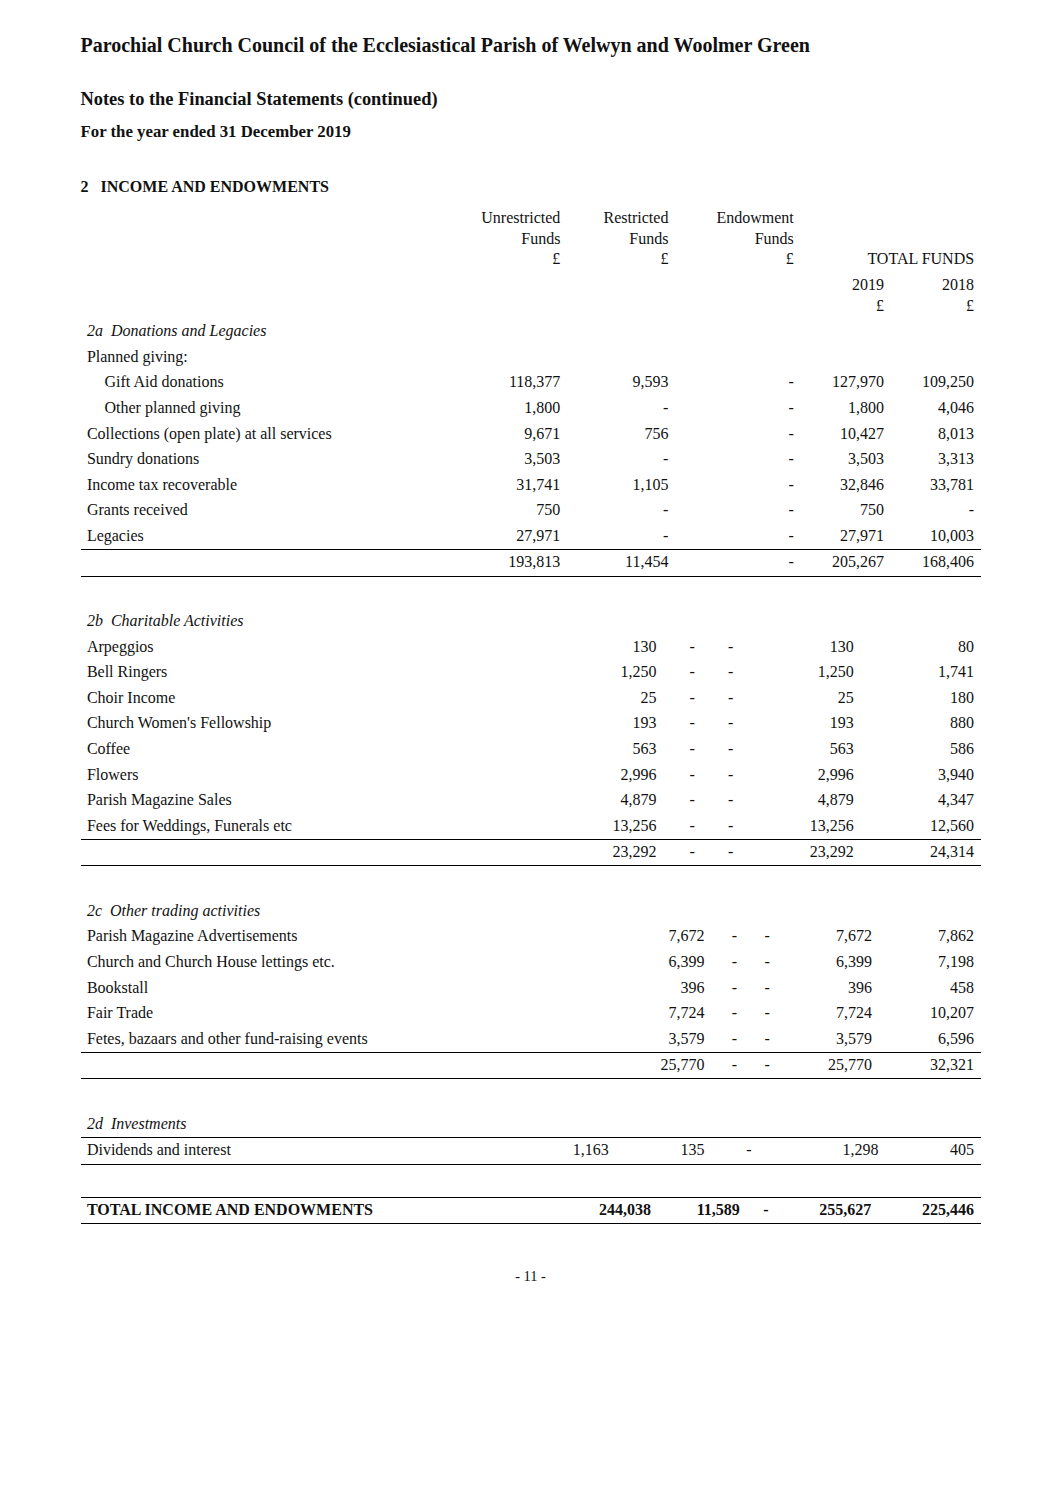Parochial Church Council of the Ecclesiastical Parish of Welwyn and Woolmer Green
Notes to the Financial Statements (continued)
For the year ended 31 December 2019
2 INCOME AND ENDOWMENTS
| | Unrestricted Funds £ | Restricted Funds £ | Endowment Funds £ | TOTAL FUNDS |
| --- | --- | --- | --- | --- |
| | | | | 2019 £ | 2018 £ |
| 2a Donations and Legacies |
| Planned giving: | | | | | |
| Gift Aid donations | 118,377 | 9,593 | - | 127,970 | 109,250 |
| Other planned giving | 1,800 | - | - | 1,800 | 4,046 |
| Collections (open plate) at all services | 9,671 | 756 | - | 10,427 | 8,013 |
| Sundry donations | 3,503 | - | - | 3,503 | 3,313 |
| Income tax recoverable | 31,741 | 1,105 | - | 32,846 | 33,781 |
| Grants received | 750 | - | - | 750 | - |
| Legacies | 27,971 | - | - | 27,971 | 10,003 |
| | 193,813 | 11,454 | - | 205,267 | 168,406 |
| 2b Charitable Activities |
| Arpeggios | 130 | - | - | 130 | 80 |
| Bell Ringers | 1,250 | - | - | 1,250 | 1,741 |
| Choir Income | 25 | - | - | 25 | 180 |
| Church Women's Fellowship | 193 | - | - | 193 | 880 |
| Coffee | 563 | - | - | 563 | 586 |
| Flowers | 2,996 | - | - | 2,996 | 3,940 |
| Parish Magazine Sales | 4,879 | - | - | 4,879 | 4,347 |
| Fees for Weddings, Funerals etc | 13,256 | - | - | 13,256 | 12,560 |
| | 23,292 | - | - | 23,292 | 24,314 |
| 2c Other trading activities |
| Parish Magazine Advertisements | 7,672 | - | - | 7,672 | 7,862 |
| Church and Church House lettings etc. | 6,399 | - | - | 6,399 | 7,198 |
| Bookstall | 396 | - | - | 396 | 458 |
| Fair Trade | 7,724 | - | - | 7,724 | 10,207 |
| Fetes, bazaars and other fund-raising events | 3,579 | - | - | 3,579 | 6,596 |
| | 25,770 | - | - | 25,770 | 32,321 |
| 2d Investments |
| Dividends and interest | 1,163 | 135 | - | 1,298 | 405 |
| TOTAL INCOME AND ENDOWMENTS | 244,038 | 11,589 | - | 255,627 | 225,446 |
- 11 -